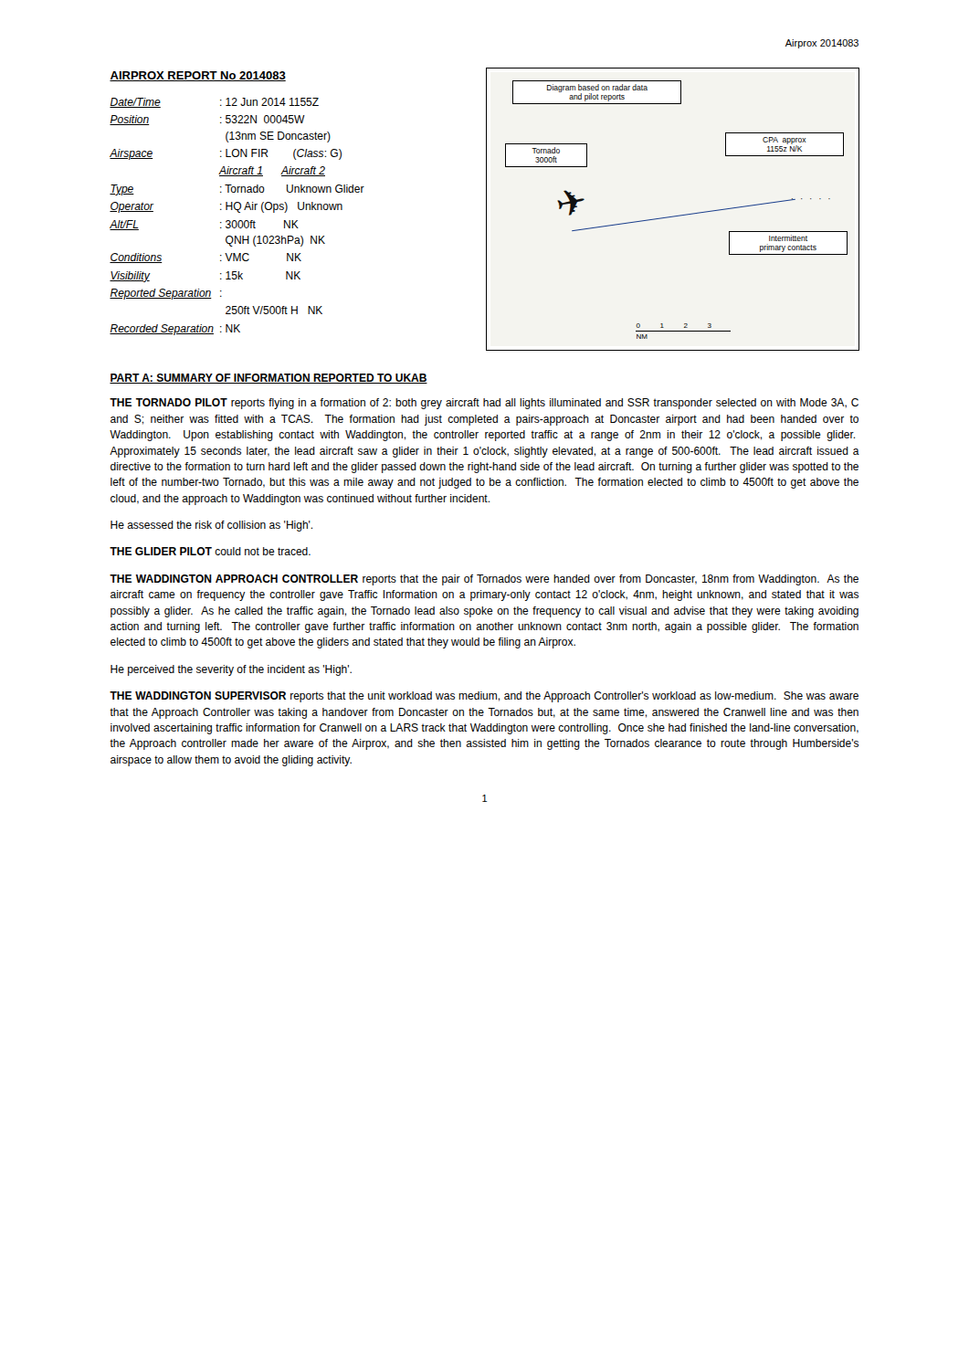Airprox 2014083
AIRPROX REPORT No 2014083
| Date/Time | : 12 Jun 2014 1155Z |
| Position | : 5322N 00045W (13nm SE Doncaster) |
| Airspace | : LON FIR ( Class : G) |
| | Aircraft 1 Aircraft 2 |
| Type | : Tornado Unknown Glider |
| Operator | : HQ Air (Ops) Unknown |
| Alt/FL | : 3000ft NK QNH (1023hPa) NK |
| Conditions | : VMC NK |
| Visibility | : 15k NK |
| Reported Separation | : |
| | 250ft V/500ft H NK |
| Recorded Separation | : NK |
Diagram based on radar data
and pilot reports
CPA approx
1155z N/K
Tornado
3000ft
Intermittent
primary contacts
✈
· · · · ·
0123
NM
PART A: SUMMARY OF INFORMATION REPORTED TO UKAB
THE TORNADO PILOT reports flying in a formation of 2: both grey aircraft had all lights illuminated and SSR transponder selected on with Mode 3A, C and S; neither was fitted with a TCAS. The formation had just completed a pairs-approach at Doncaster airport and had been handed over to Waddington. Upon establishing contact with Waddington, the controller reported traffic at a range of 2nm in their 12 o'clock, a possible glider. Approximately 15 seconds later, the lead aircraft saw a glider in their 1 o'clock, slightly elevated, at a range of 500-600ft. The lead aircraft issued a directive to the formation to turn hard left and the glider passed down the right-hand side of the lead aircraft. On turning a further glider was spotted to the left of the number-two Tornado, but this was a mile away and not judged to be a confliction. The formation elected to climb to 4500ft to get above the cloud, and the approach to Waddington was continued without further incident.
He assessed the risk of collision as 'High'.
THE GLIDER PILOT could not be traced.
THE WADDINGTON APPROACH CONTROLLER reports that the pair of Tornados were handed over from Doncaster, 18nm from Waddington. As the aircraft came on frequency the controller gave Traffic Information on a primary-only contact 12 o'clock, 4nm, height unknown, and stated that it was possibly a glider. As he called the traffic again, the Tornado lead also spoke on the frequency to call visual and advise that they were taking avoiding action and turning left. The controller gave further traffic information on another unknown contact 3nm north, again a possible glider. The formation elected to climb to 4500ft to get above the gliders and stated that they would be filing an Airprox.
He perceived the severity of the incident as 'High'.
THE WADDINGTON SUPERVISOR reports that the unit workload was medium, and the Approach Controller's workload as low-medium. She was aware that the Approach Controller was taking a handover from Doncaster on the Tornados but, at the same time, answered the Cranwell line and was then involved ascertaining traffic information for Cranwell on a LARS track that Waddington were controlling. Once she had finished the land-line conversation, the Approach controller made her aware of the Airprox, and she then assisted him in getting the Tornados clearance to route through Humberside's airspace to allow them to avoid the gliding activity.
1